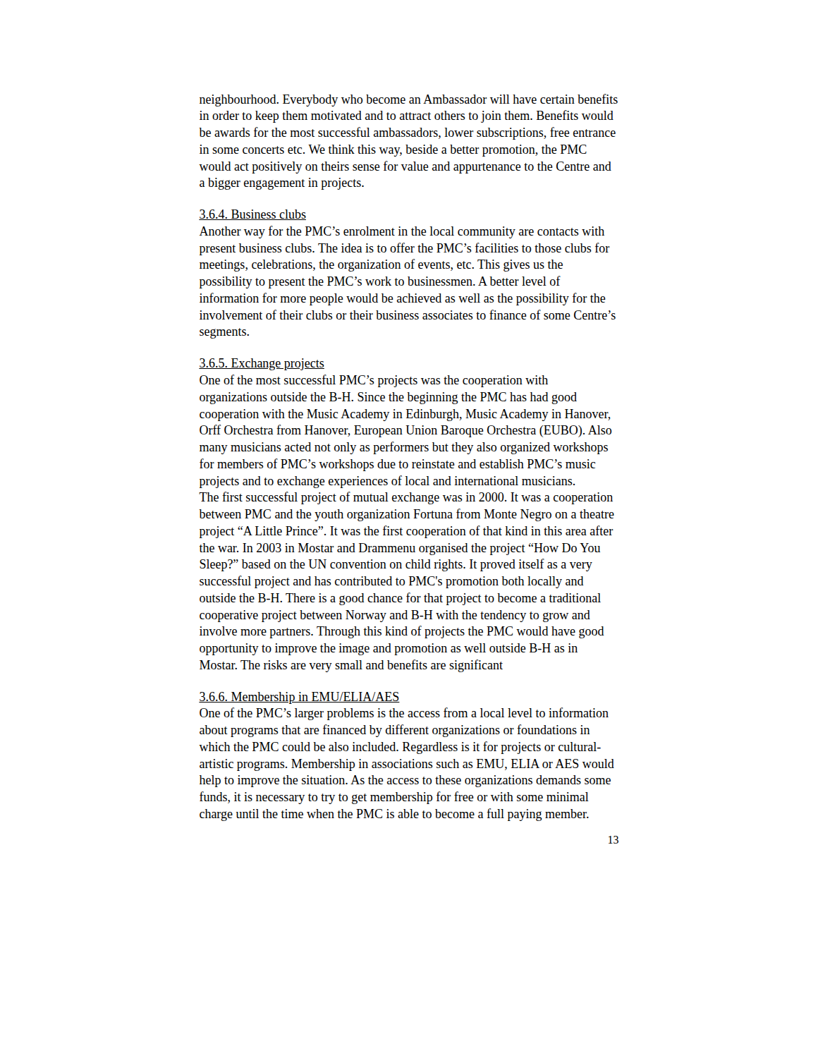neighbourhood. Everybody who become an Ambassador will have certain benefits in order to keep them motivated and to attract others to join them. Benefits would be awards for the most successful ambassadors, lower subscriptions, free entrance in some concerts etc. We think this way, beside a better promotion, the PMC would act positively on theirs sense for value and appurtenance to the Centre and a bigger engagement in projects.
3.6.4. Business clubs
Another way for the PMC’s enrolment in the local community are contacts with present business clubs. The idea is to offer the PMC’s facilities to those clubs for meetings, celebrations, the organization of events, etc. This gives us the possibility to present the PMC’s work to businessmen. A better level of information for more people would be achieved as well as the possibility for the involvement of their clubs or their business associates to finance of some Centre’s segments.
3.6.5. Exchange projects
One of the most successful PMC’s projects was the cooperation with organizations outside the B-H. Since the beginning the PMC has had good cooperation with the Music Academy in Edinburgh, Music Academy in Hanover, Orff Orchestra from Hanover, European Union Baroque Orchestra (EUBO). Also many musicians acted not only as performers but they also organized workshops for members of PMC’s workshops due to reinstate and establish PMC’s music projects and to exchange experiences of local and international musicians.
The first successful project of mutual exchange was in 2000. It was a cooperation between PMC and the youth organization Fortuna from Monte Negro on a theatre project “A Little Prince”. It was the first cooperation of that kind in this area after the war. In 2003 in Mostar and Drammenu organised the project “How Do You Sleep?” based on the UN convention on child rights. It proved itself as a very successful project and has contributed to PMC's promotion both locally and outside the B-H. There is a good chance for that project to become a traditional cooperative project between Norway and B-H with the tendency to grow and involve more partners. Through this kind of projects the PMC would have good opportunity to improve the image and promotion as well outside B-H as in Mostar. The risks are very small and benefits are significant
3.6.6. Membership in EMU/ELIA/AES
One of the PMC’s larger problems is the access from a local level to information about programs that are financed by different organizations or foundations in which the PMC could be also included. Regardless is it for projects or cultural-artistic programs. Membership in associations such as EMU, ELIA or AES would help to improve the situation. As the access to these organizations demands some funds, it is necessary to try to get membership for free or with some minimal charge until the time when the PMC is able to become a full paying member.
13